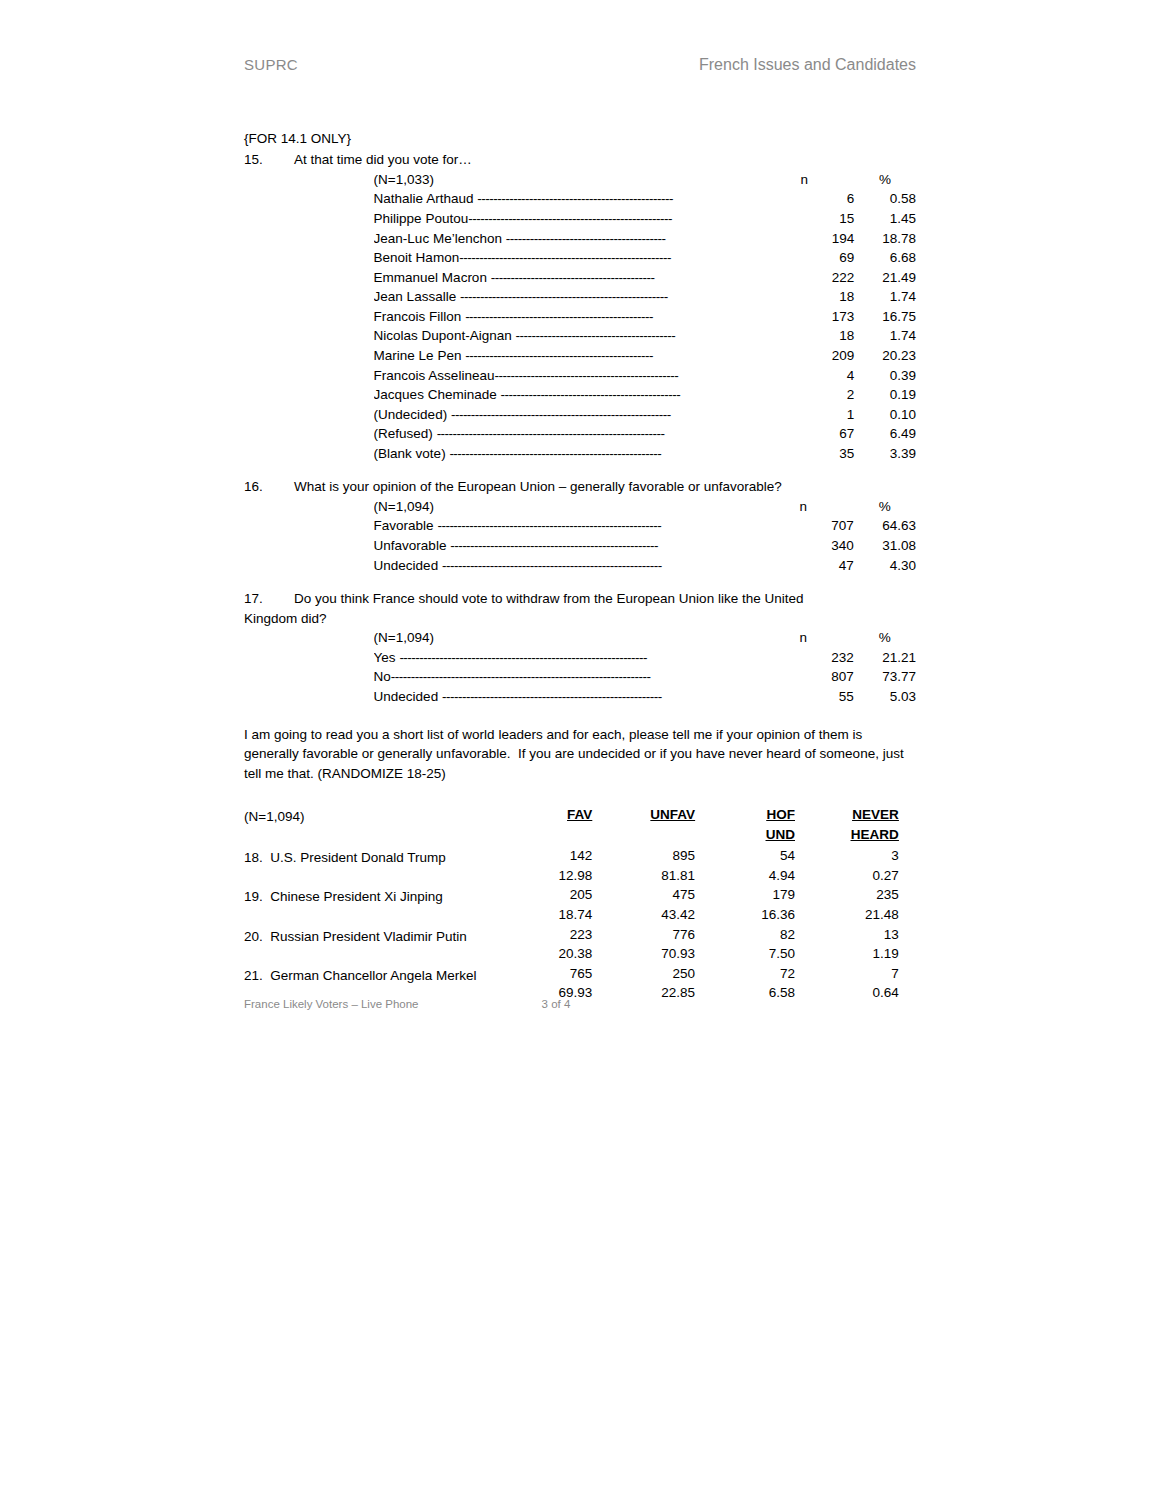SUPRC
French Issues and Candidates
{FOR 14.1 ONLY}
15.
At that time did you vote for…
| (N=1,033) | n | % |
| Nathalie Arthaud ------------------------------------------------- | 6 | 0.58 |
| Philippe Poutou --------------------------------------------------- | 15 | 1.45 |
| Jean-Luc Me’lenchon ---------------------------------------- | 194 | 18.78 |
| Benoit Hamon ----------------------------------------------------- | 69 | 6.68 |
| Emmanuel Macron ----------------------------------------- | 222 | 21.49 |
| Jean Lassalle ---------------------------------------------------- | 18 | 1.74 |
| Francois Fillon ----------------------------------------------- | 173 | 16.75 |
| Nicolas Dupont-Aignan ---------------------------------------- | 18 | 1.74 |
| Marine Le Pen ----------------------------------------------- | 209 | 20.23 |
| Francois Asselineau ---------------------------------------------- | 4 | 0.39 |
| Jacques Cheminade --------------------------------------------- | 2 | 0.19 |
| (Undecided) ------------------------------------------------------- | 1 | 0.10 |
| (Refused) --------------------------------------------------------- | 67 | 6.49 |
| (Blank vote) ----------------------------------------------------- | 35 | 3.39 |
16.
What is your opinion of the European Union – generally favorable or unfavorable?
| (N=1,094) | n | % |
| Favorable -------------------------------------------------------- | 707 | 64.63 |
| Unfavorable ---------------------------------------------------- | 340 | 31.08 |
| Undecided ------------------------------------------------------- | 47 | 4.30 |
17.
Do you think France should vote to withdraw from the European Union like the United
Kingdom did?
| (N=1,094) | n | % |
| Yes -------------------------------------------------------------- | 232 | 21.21 |
| No ----------------------------------------------------------------- | 807 | 73.77 |
| Undecided ------------------------------------------------------- | 55 | 5.03 |
I am going to read you a short list of world leaders and for each, please tell me if your opinion of them is generally favorable or generally unfavorable. If you are undecided or if you have never heard of someone, just tell me that. (RANDOMIZE 18-25)
| (N=1,094) | FAV | UNFAV | HOF UND | NEVER HEARD |
| 18. U.S. President Donald Trump | 142 12.98 | 895 81.81 | 54 4.94 | 3 0.27 |
| 19. Chinese President Xi Jinping | 205 18.74 | 475 43.42 | 179 16.36 | 235 21.48 |
| 20. Russian President Vladimir Putin | 223 20.38 | 776 70.93 | 82 7.50 | 13 1.19 |
| 21. German Chancellor Angela Merkel | 765 69.93 | 250 22.85 | 72 6.58 | 7 0.64 |
France Likely Voters – Live Phone
3 of 4